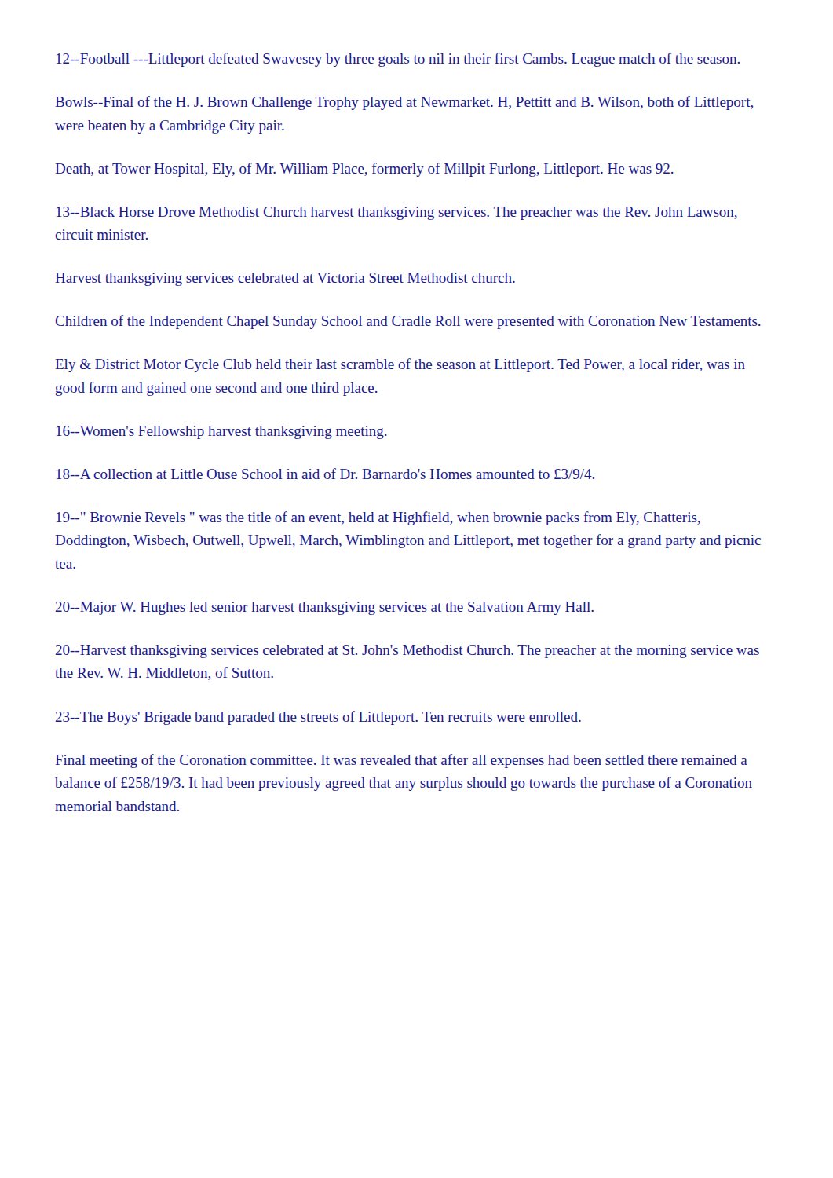12--Football ---Littleport defeated Swavesey by three goals to nil in their first Cambs. League match of the season.
Bowls--Final of the H. J. Brown Challenge Trophy played at Newmarket. H, Pettitt and B. Wilson, both of Littleport, were beaten by a Cambridge City pair.
Death, at Tower Hospital, Ely, of Mr. William Place, formerly of Millpit Furlong, Littleport. He was 92.
13--Black Horse Drove Methodist Church harvest thanksgiving services. The preacher was the Rev. John Lawson, circuit minister.
Harvest thanksgiving services celebrated at Victoria Street Methodist church.
Children of the Independent Chapel Sunday School and Cradle Roll were presented with Coronation New Testaments.
Ely & District Motor Cycle Club held their last scramble of the season at Littleport. Ted Power, a local rider, was in good form and gained one second and one third place.
16--Women's Fellowship harvest thanksgiving meeting.
18--A collection at Little Ouse School in aid of Dr. Barnardo's Homes amounted to £3/9/4.
19--" Brownie Revels " was the title of an event, held at Highfield, when brownie packs from Ely, Chatteris, Doddington, Wisbech, Outwell, Upwell, March, Wimblington and Littleport, met together for a grand party and picnic tea.
20--Major W. Hughes led senior harvest thanksgiving services at the Salvation Army Hall.
20--Harvest thanksgiving services celebrated at St. John's Methodist Church. The preacher at the morning service was the Rev. W. H. Middleton, of Sutton.
23--The Boys' Brigade band paraded the streets of Littleport. Ten recruits were enrolled.
Final meeting of the Coronation committee. It was revealed that after all expenses had been settled there remained a balance of £258/19/3. It had been previously agreed that any surplus should go towards the purchase of a Coronation memorial bandstand.